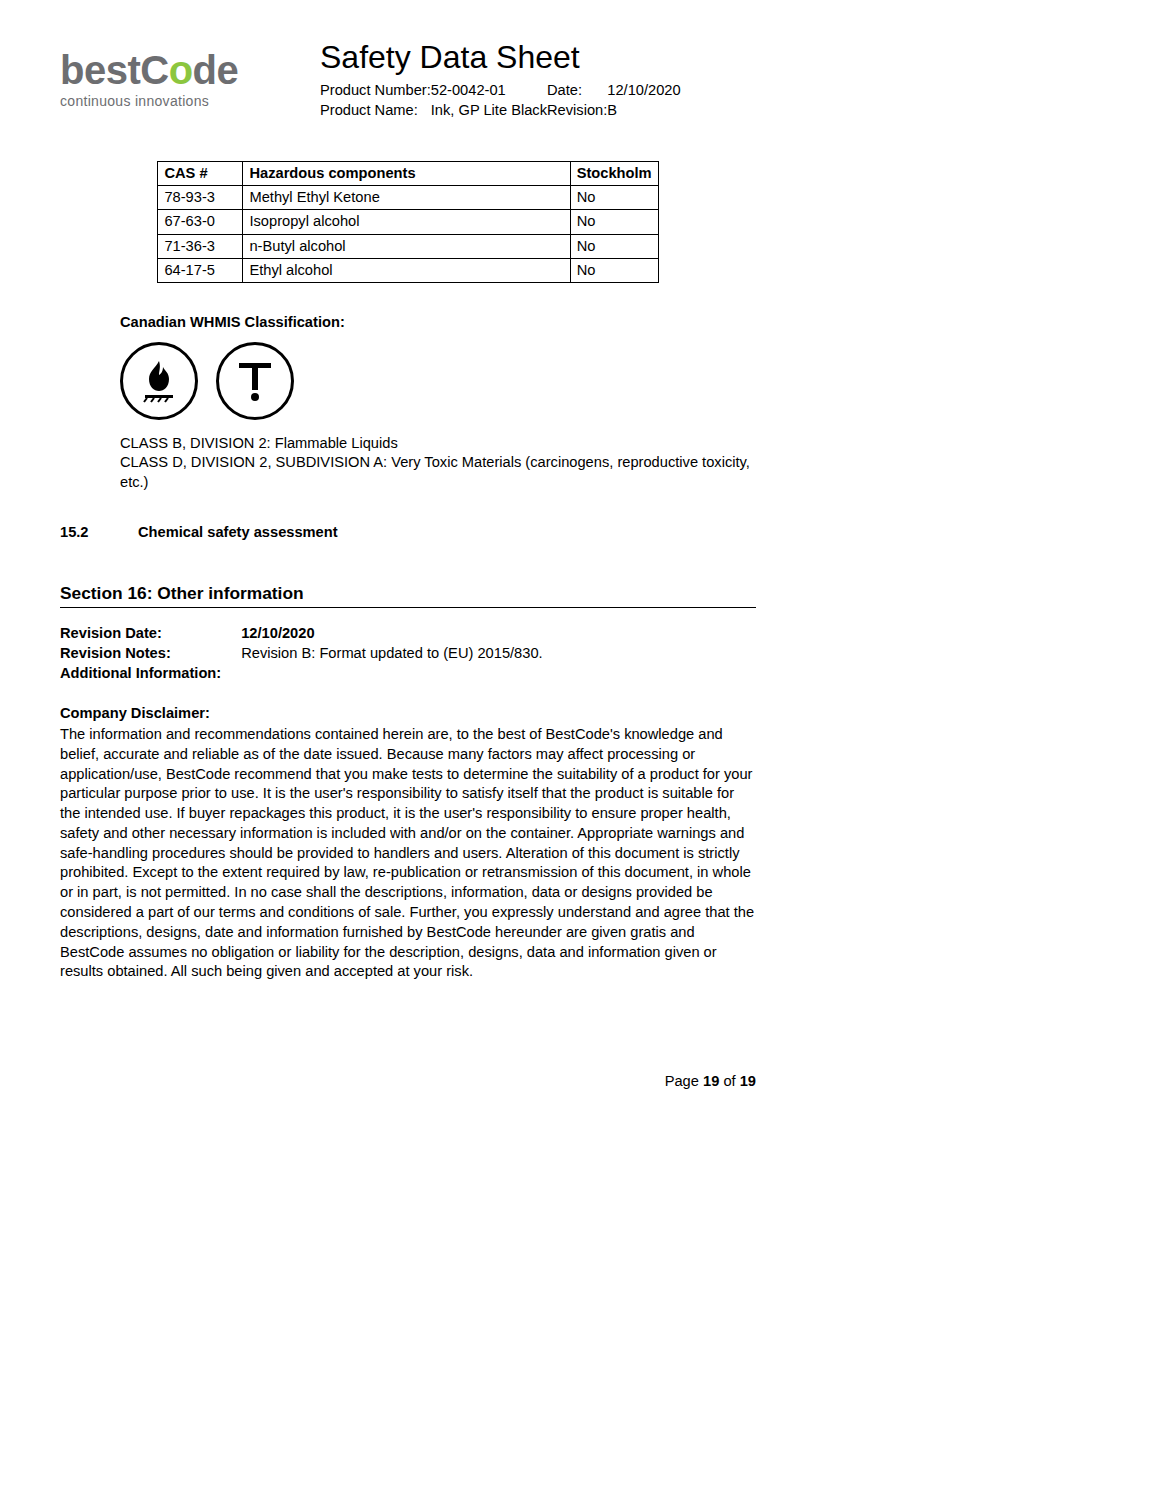best Code
continuous innovations
Safety Data Sheet
| Product Number: | 52-0042-01 | Date: | 12/10/2020 |
| Product Name: | Ink, GP Lite Black | Revision: | B |
| CAS # | Hazardous components | Stockholm |
| --- | --- | --- |
| 78-93-3 | Methyl Ethyl Ketone | No |
| 67-63-0 | Isopropyl alcohol | No |
| 71-36-3 | n-Butyl alcohol | No |
| 64-17-5 | Ethyl alcohol | No |
Canadian WHMIS Classification:
CLASS B, DIVISION 2: Flammable Liquids
CLASS D, DIVISION 2, SUBDIVISION A: Very Toxic Materials (carcinogens, reproductive toxicity, etc.)
15.2
Chemical safety assessment
Section 16: Other information
| Revision Date: | 12/10/2020 |
| Revision Notes: | Revision B: Format updated to (EU) 2015/830. |
| Additional Information: | |
Company Disclaimer:
The information and recommendations contained herein are, to the best of BestCode's knowledge and belief, accurate and reliable as of the date issued. Because many factors may affect processing or application/use, BestCode recommend that you make tests to determine the suitability of a product for your particular purpose prior to use. It is the user's responsibility to satisfy itself that the product is suitable for the intended use. If buyer repackages this product, it is the user's responsibility to ensure proper health, safety and other necessary information is included with and/or on the container. Appropriate warnings and safe-handling procedures should be provided to handlers and users. Alteration of this document is strictly prohibited. Except to the extent required by law, re-publication or retransmission of this document, in whole or in part, is not permitted. In no case shall the descriptions, information, data or designs provided be considered a part of our terms and conditions of sale. Further, you expressly understand and agree that the descriptions, designs, date and information furnished by BestCode hereunder are given gratis and BestCode assumes no obligation or liability for the description, designs, data and information given or results obtained. All such being given and accepted at your risk.
Page 19 of 19